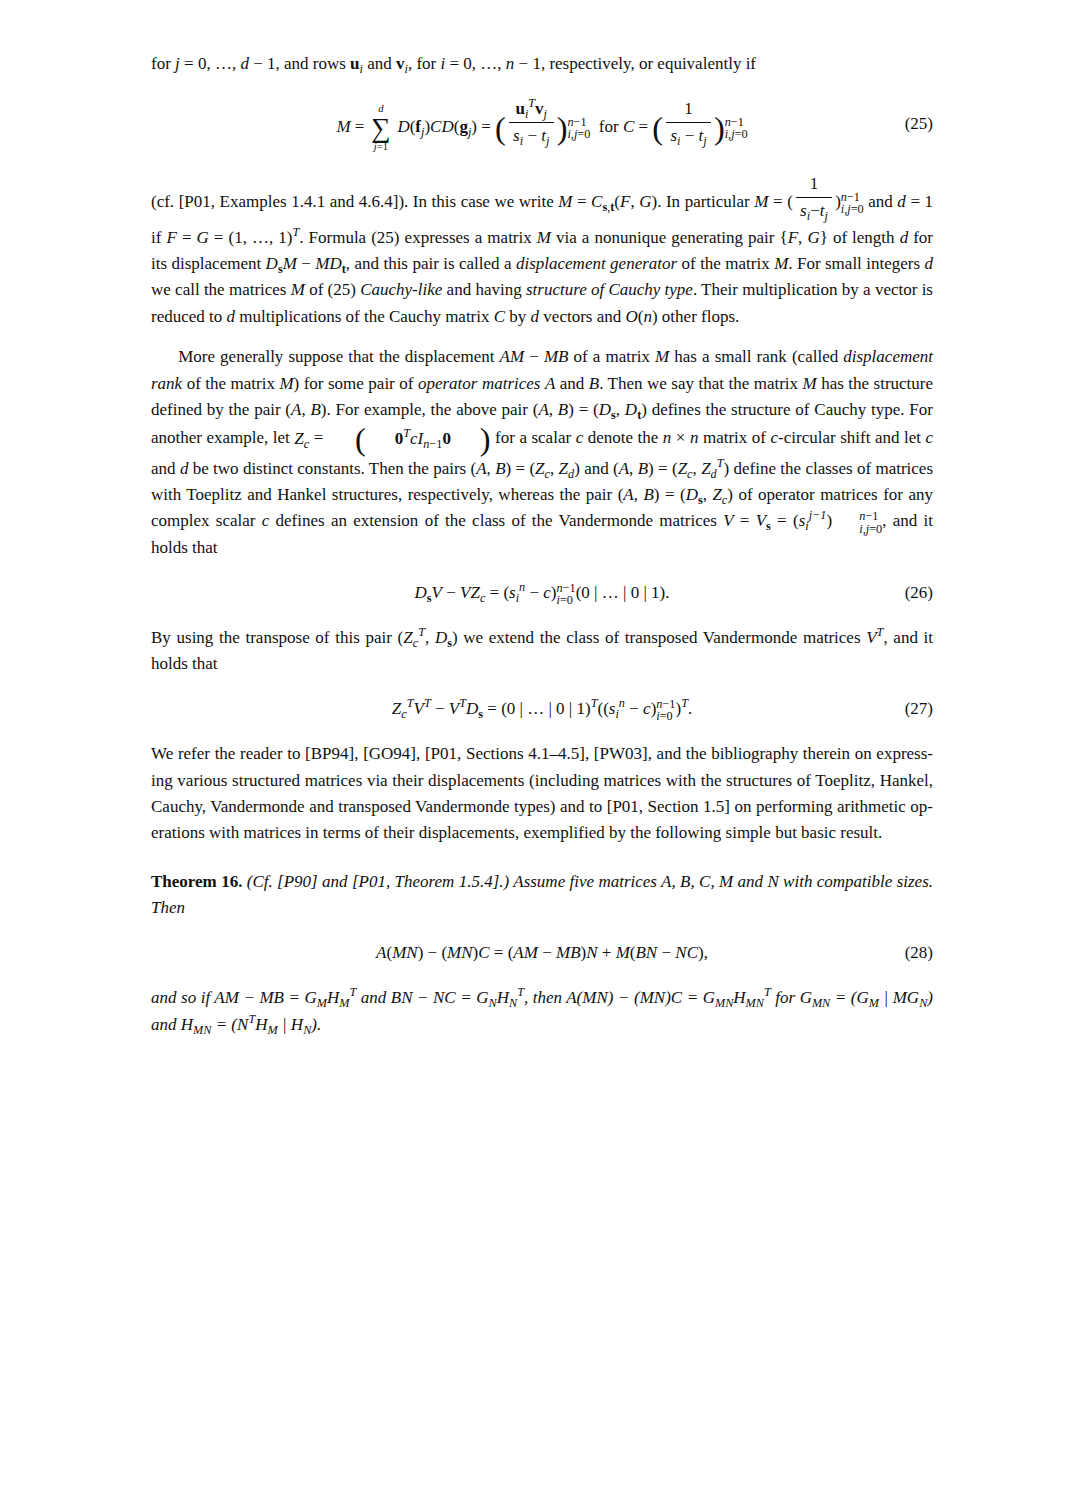for j = 0, …, d − 1, and rows ui and vi, for i = 0, …, n − 1, respectively, or equivalently if
M = d∑j=1 D(fj)CD(gj) = (uiTvj si − tj) n−1 i,j=0 for C = (1 si − tj) n−1 i,j=0 (25)
(cf. [P01, Examples 1.4.1 and 4.6.4]). In this case we write M = Cs,t(F, G). In particular M = (1 si−tj)n−1 i,j=0 and d = 1 if F = G = (1, …, 1)T. Formula (25) expresses a matrix M via a nonunique generating pair {F, G} of length d for its displacement DsM − MDt, and this pair is called a displacement generator of the matrix M. For small integers d we call the matrices M of (25) Cauchy-like and having structure of Cauchy type. Their multiplication by a vector is reduced to d multiplications of the Cauchy matrix C by d vectors and O(n) other flops.
More generally suppose that the displacement AM − MB of a matrix M has a small rank (called displacement rank of the matrix M) for some pair of operator matrices A and B. Then we say that the matrix M has the structure defined by the pair (A, B). For example, the above pair (A, B) = (Ds, Dt) defines the structure of Cauchy type. For another example, let Zc = (
0T c
In−10
) for a scalar c denote the n × n matrix of c-circular shift and let c and d be two distinct constants. Then the pairs (A, B) = (Zc, Zd) and (A, B) = (Zc, ZdT) define the classes of matrices with Toeplitz and Hankel structures, respectively, whereas the pair (A, B) = (Ds, Zc) of operator matrices for any complex scalar c defines an extension of the class of the Vandermonde matrices V = Vs = (sij−1)n−1 i,j=0, and it holds that
DsV − VZc = (sin − c)n−1 i=0(0 | … | 0 | 1). (26)
By using the transpose of this pair (ZcT, Ds) we extend the class of transposed Vandermonde matrices VT, and it holds that
ZcTVT − VTDs = (0 | … | 0 | 1)T((sin − c)n−1 i=0)T. (27)
We refer the reader to [BP94], [GO94], [P01, Sections 4.1–4.5], [PW03], and the bibliography therein on expressing various structured matrices via their displacements (including matrices with the structures of Toeplitz, Hankel, Cauchy, Vandermonde and transposed Vandermonde types) and to [P01, Section 1.5] on performing arithmetic operations with matrices in terms of their displacements, exemplified by the following simple but basic result.
Theorem 16. (Cf. [P90] and [P01, Theorem 1.5.4].) Assume five matrices A, B, C, M and N with compatible sizes. Then
A(MN) − (MN)C = (AM − MB)N + M(BN − NC), (28)
and so if AM − MB = GMHMT and BN − NC = GNHNT, then A(MN) − (MN)C = GMNHMNT for GMN = (GM | MGN) and HMN = (NTHM | HN).